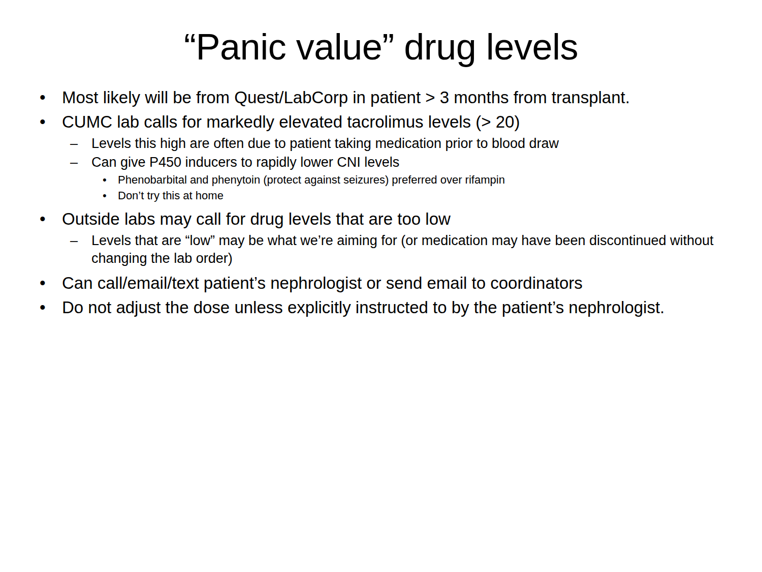“Panic value” drug levels
Most likely will be from Quest/LabCorp in patient > 3 months from transplant.
CUMC lab calls for markedly elevated tacrolimus levels (> 20)
Levels this high are often due to patient taking medication prior to blood draw
Can give P450 inducers to rapidly lower CNI levels
Phenobarbital and phenytoin (protect against seizures) preferred over rifampin
Don’t try this at home
Outside labs may call for drug levels that are too low
Levels that are “low” may be what we’re aiming for (or medication may have been discontinued without changing the lab order)
Can call/email/text patient’s nephrologist or send email to coordinators
Do not adjust the dose unless explicitly instructed to by the patient’s nephrologist.